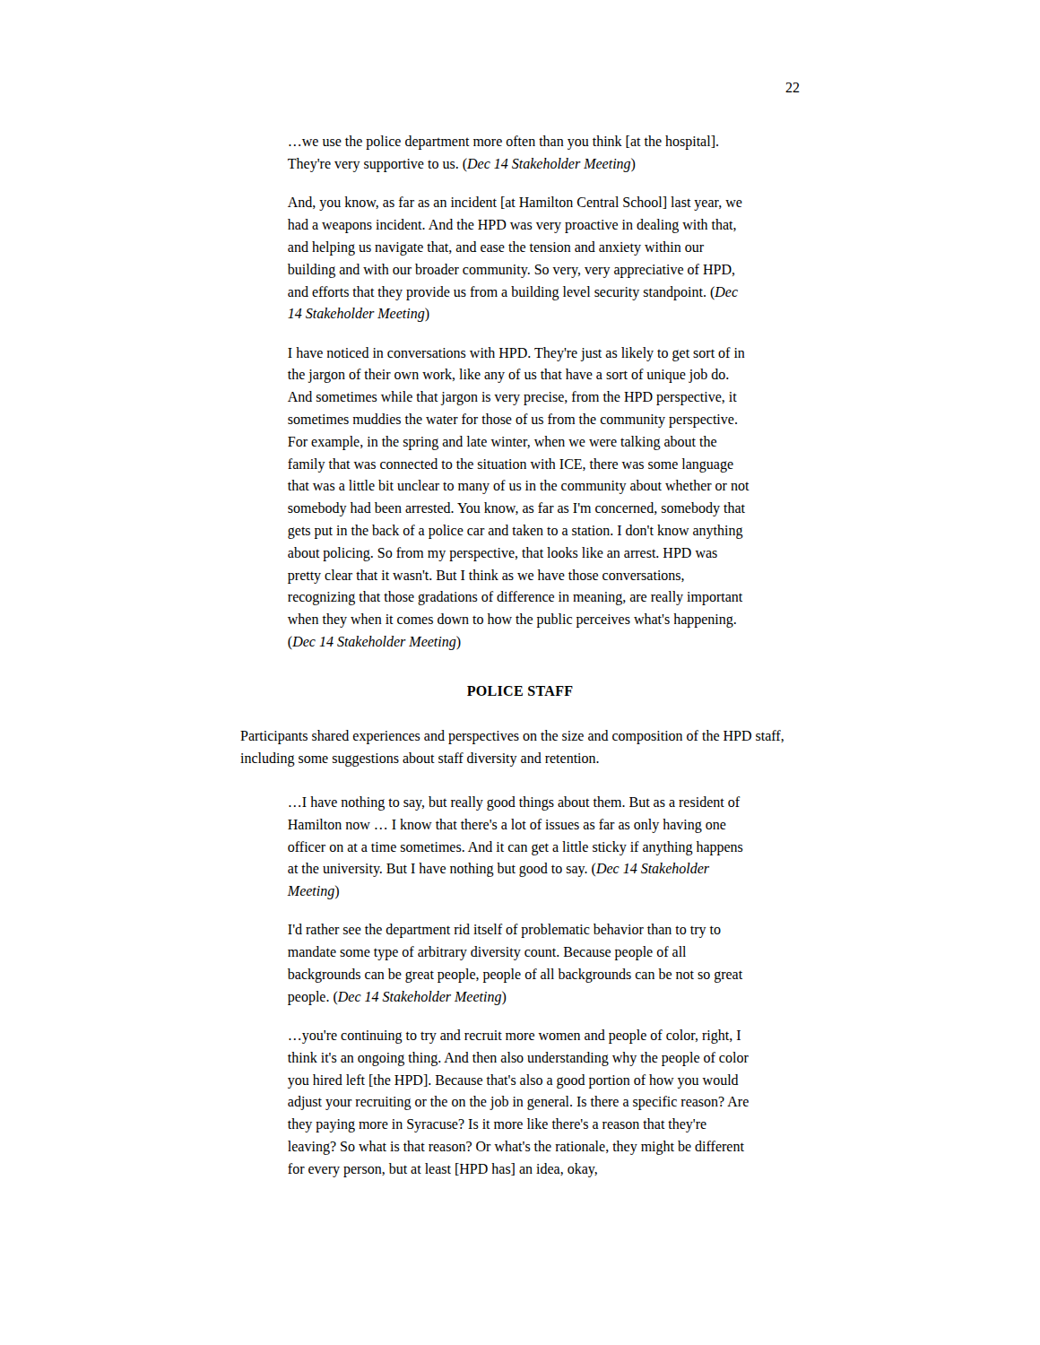22
…we use the police department more often than you think [at the hospital]. They're very supportive to us. (Dec 14 Stakeholder Meeting)
And, you know, as far as an incident [at Hamilton Central School] last year, we had a weapons incident. And the HPD was very proactive in dealing with that, and helping us navigate that, and ease the tension and anxiety within our building and with our broader community. So very, very appreciative of HPD, and efforts that they provide us from a building level security standpoint. (Dec 14 Stakeholder Meeting)
I have noticed in conversations with HPD. They're just as likely to get sort of in the jargon of their own work, like any of us that have a sort of unique job do. And sometimes while that jargon is very precise, from the HPD perspective, it sometimes muddies the water for those of us from the community perspective. For example, in the spring and late winter, when we were talking about the family that was connected to the situation with ICE, there was some language that was a little bit unclear to many of us in the community about whether or not somebody had been arrested. You know, as far as I'm concerned, somebody that gets put in the back of a police car and taken to a station. I don't know anything about policing. So from my perspective, that looks like an arrest. HPD was pretty clear that it wasn't. But I think as we have those conversations, recognizing that those gradations of difference in meaning, are really important when they when it comes down to how the public perceives what's happening. (Dec 14 Stakeholder Meeting)
POLICE STAFF
Participants shared experiences and perspectives on the size and composition of the HPD staff, including some suggestions about staff diversity and retention.
…I have nothing to say, but really good things about them. But as a resident of Hamilton now … I know that there's a lot of issues as far as only having one officer on at a time sometimes. And it can get a little sticky if anything happens at the university. But I have nothing but good to say. (Dec 14 Stakeholder Meeting)
I'd rather see the department rid itself of problematic behavior than to try to mandate some type of arbitrary diversity count. Because people of all backgrounds can be great people, people of all backgrounds can be not so great people. (Dec 14 Stakeholder Meeting)
…you're continuing to try and recruit more women and people of color, right, I think it's an ongoing thing. And then also understanding why the people of color you hired left [the HPD]. Because that's also a good portion of how you would adjust your recruiting or the on the job in general. Is there a specific reason? Are they paying more in Syracuse? Is it more like there's a reason that they're leaving? So what is that reason? Or what's the rationale, they might be different for every person, but at least [HPD has] an idea, okay,